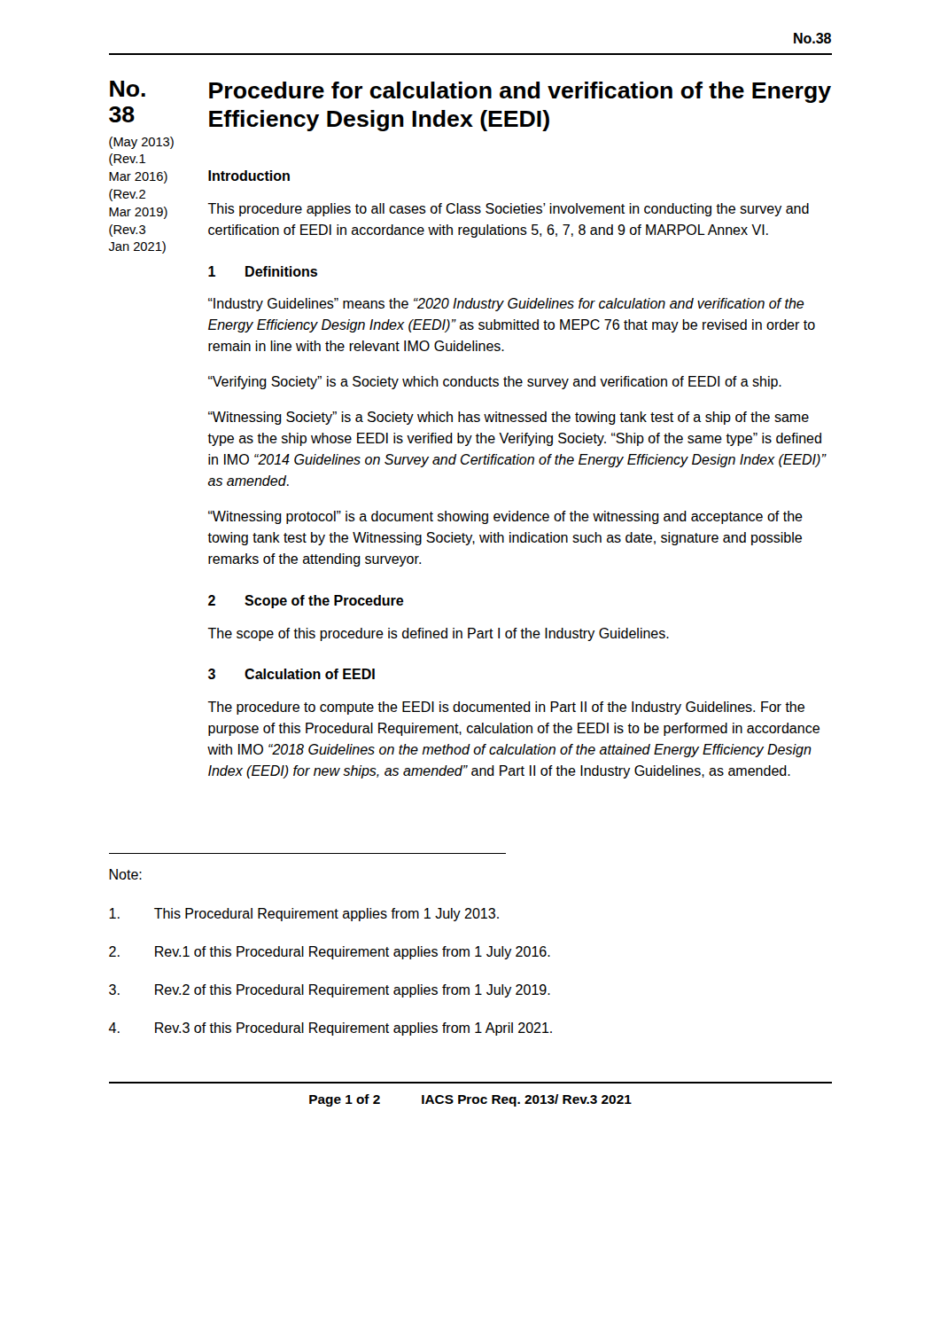No.38
No.
38
(May 2013)
(Rev.1
Mar 2016)
(Rev.2
Mar 2019)
(Rev.3
Jan 2021)
Procedure for calculation and verification of the Energy Efficiency Design Index (EEDI)
Introduction
This procedure applies to all cases of Class Societies’ involvement in conducting the survey and certification of EEDI in accordance with regulations 5, 6, 7, 8 and 9 of MARPOL Annex VI.
1 Definitions
“Industry Guidelines” means the “2020 Industry Guidelines for calculation and verification of the Energy Efficiency Design Index (EEDI)” as submitted to MEPC 76 that may be revised in order to remain in line with the relevant IMO Guidelines.
“Verifying Society” is a Society which conducts the survey and verification of EEDI of a ship.
“Witnessing Society” is a Society which has witnessed the towing tank test of a ship of the same type as the ship whose EEDI is verified by the Verifying Society. “Ship of the same type” is defined in IMO “2014 Guidelines on Survey and Certification of the Energy Efficiency Design Index (EEDI)” as amended.
“Witnessing protocol” is a document showing evidence of the witnessing and acceptance of the towing tank test by the Witnessing Society, with indication such as date, signature and possible remarks of the attending surveyor.
2 Scope of the Procedure
The scope of this procedure is defined in Part I of the Industry Guidelines.
3 Calculation of EEDI
The procedure to compute the EEDI is documented in Part II of the Industry Guidelines. For the purpose of this Procedural Requirement, calculation of the EEDI is to be performed in accordance with IMO “2018 Guidelines on the method of calculation of the attained Energy Efficiency Design Index (EEDI) for new ships, as amended” and Part II of the Industry Guidelines, as amended.
Note:
This Procedural Requirement applies from 1 July 2013.
Rev.1 of this Procedural Requirement applies from 1 July 2016.
Rev.2 of this Procedural Requirement applies from 1 July 2019.
Rev.3 of this Procedural Requirement applies from 1 April 2021.
Page 1 of 2 IACS Proc Req. 2013/ Rev.3 2021